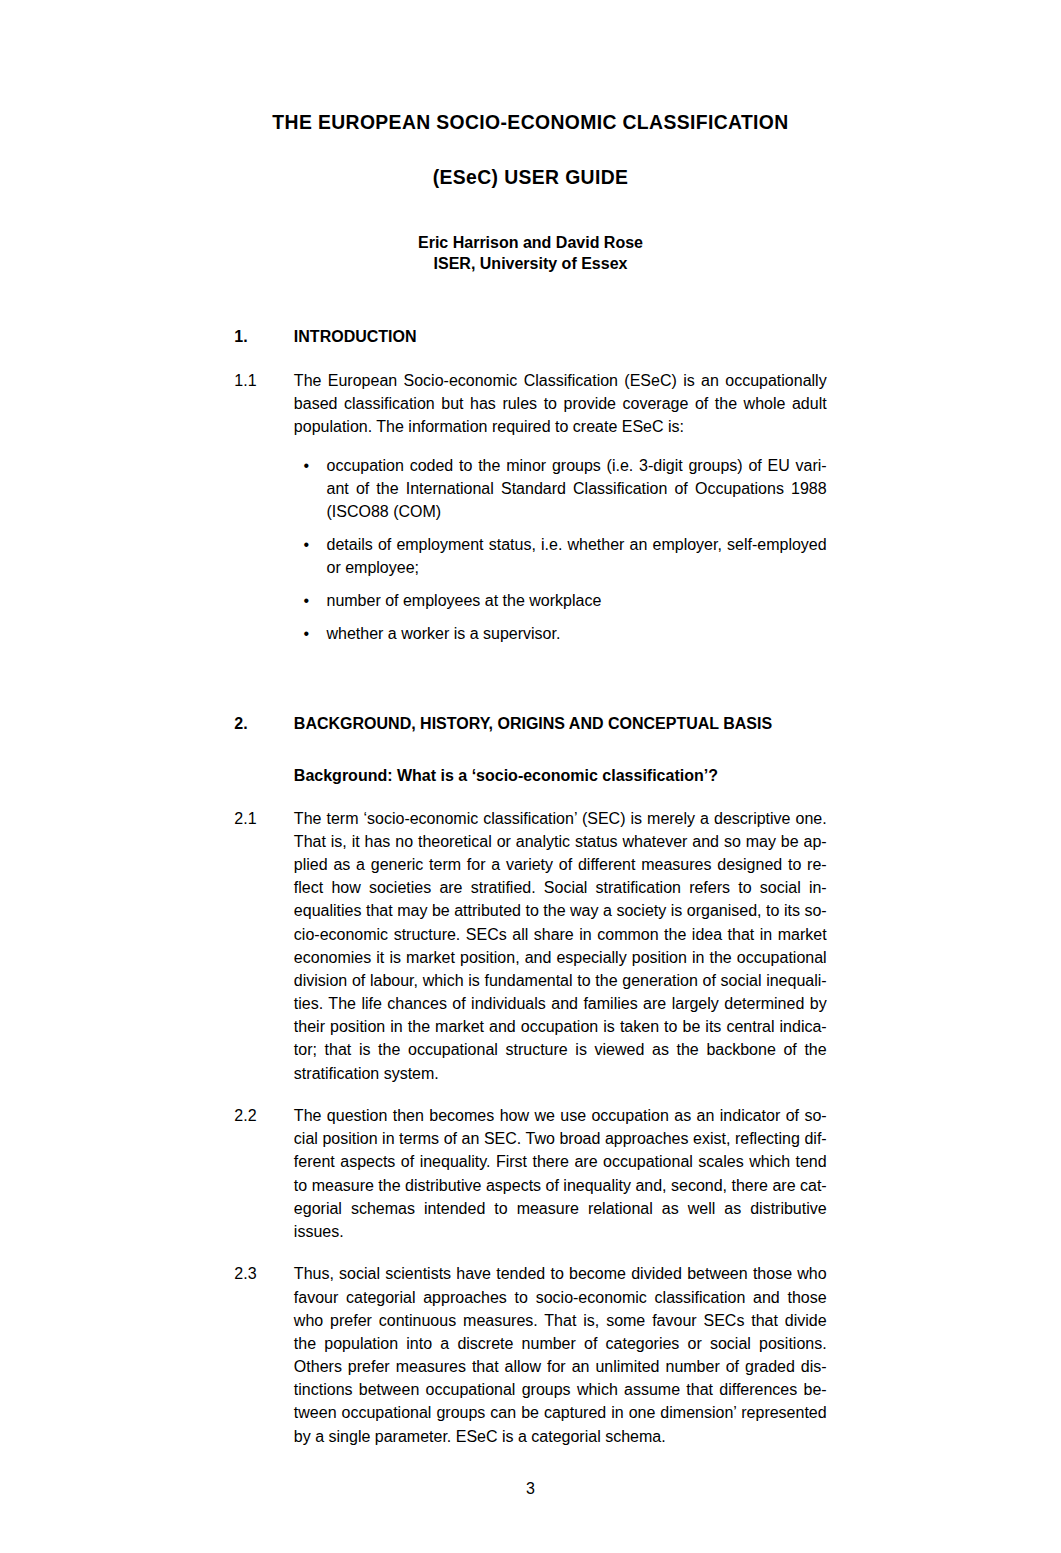THE EUROPEAN SOCIO-ECONOMIC CLASSIFICATION (ESeC) USER GUIDE
Eric Harrison and David Rose
ISER, University of Essex
1.
INTRODUCTION
1.1
The European Socio-economic Classification (ESeC) is an occupationally based classification but has rules to provide coverage of the whole adult population. The information required to create ESeC is:
occupation coded to the minor groups (i.e. 3-digit groups) of EU variant of the International Standard Classification of Occupations 1988 (ISCO88 (COM)
details of employment status, i.e. whether an employer, self-employed or employee;
number of employees at the workplace
whether a worker is a supervisor.
2.
BACKGROUND, HISTORY, ORIGINS AND CONCEPTUAL BASIS
Background: What is a ‘socio-economic classification’?
2.1
The term ‘socio-economic classification’ (SEC) is merely a descriptive one. That is, it has no theoretical or analytic status whatever and so may be applied as a generic term for a variety of different measures designed to reflect how societies are stratified. Social stratification refers to social inequalities that may be attributed to the way a society is organised, to its socio-economic structure. SECs all share in common the idea that in market economies it is market position, and especially position in the occupational division of labour, which is fundamental to the generation of social inequalities. The life chances of individuals and families are largely determined by their position in the market and occupation is taken to be its central indicator; that is the occupational structure is viewed as the backbone of the stratification system.
2.2
The question then becomes how we use occupation as an indicator of social position in terms of an SEC. Two broad approaches exist, reflecting different aspects of inequality. First there are occupational scales which tend to measure the distributive aspects of inequality and, second, there are categorial schemas intended to measure relational as well as distributive issues.
2.3
Thus, social scientists have tended to become divided between those who favour categorial approaches to socio-economic classification and those who prefer continuous measures. That is, some favour SECs that divide the population into a discrete number of categories or social positions. Others prefer measures that allow for an unlimited number of graded distinctions between occupational groups which assume that differences between occupational groups can be captured in one dimension’ represented by a single parameter. ESeC is a categorial schema.
3